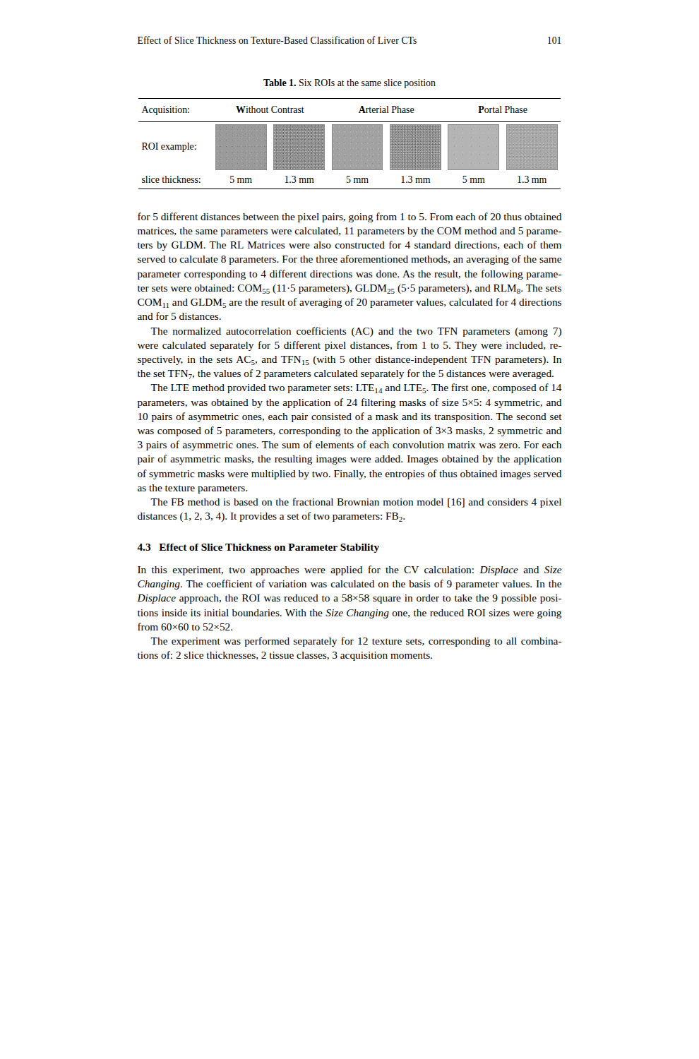Effect of Slice Thickness on Texture-Based Classification of Liver CTs 101
Table 1. Six ROIs at the same slice position
| Acquisition: | W ithout Contrast | A rterial Phase | P ortal Phase |
| ROI example: | | | | | | |
| slice thickness: | 5 mm | 1.3 mm | 5 mm | 1.3 mm | 5 mm | 1.3 mm |
for 5 different distances between the pixel pairs, going from 1 to 5. From each of 20 thus obtained matrices, the same parameters were calculated, 11 parameters by the COM method and 5 parameters by GLDM. The RL Matrices were also constructed for 4 standard directions, each of them served to calculate 8 parameters. For the three aforementioned methods, an averaging of the same parameter corresponding to 4 different directions was done. As the result, the following parameter sets were obtained: COM55 (11·5 parameters), GLDM25 (5·5 parameters), and RLM8. The sets COM11 and GLDM5 are the result of averaging of 20 parameter values, calculated for 4 directions and for 5 distances.
The normalized autocorrelation coefficients (AC) and the two TFN parameters (among 7) were calculated separately for 5 different pixel distances, from 1 to 5. They were included, respectively, in the sets AC5, and TFN15 (with 5 other distance-independent TFN parameters). In the set TFN7, the values of 2 parameters calculated separately for the 5 distances were averaged.
The LTE method provided two parameter sets: LTE14 and LTE5. The first one, composed of 14 parameters, was obtained by the application of 24 filtering masks of size 5×5: 4 symmetric, and 10 pairs of asymmetric ones, each pair consisted of a mask and its transposition. The second set was composed of 5 parameters, corresponding to the application of 3×3 masks, 2 symmetric and 3 pairs of asymmetric ones. The sum of elements of each convolution matrix was zero. For each pair of asymmetric masks, the resulting images were added. Images obtained by the application of symmetric masks were multiplied by two. Finally, the entropies of thus obtained images served as the texture parameters.
The FB method is based on the fractional Brownian motion model [16] and considers 4 pixel distances (1, 2, 3, 4). It provides a set of two parameters: FB2.
4.3 Effect of Slice Thickness on Parameter Stability
In this experiment, two approaches were applied for the CV calculation: Displace and Size Changing. The coefficient of variation was calculated on the basis of 9 parameter values. In the Displace approach, the ROI was reduced to a 58×58 square in order to take the 9 possible positions inside its initial boundaries. With the Size Changing one, the reduced ROI sizes were going from 60×60 to 52×52.
The experiment was performed separately for 12 texture sets, corresponding to all combinations of: 2 slice thicknesses, 2 tissue classes, 3 acquisition moments.